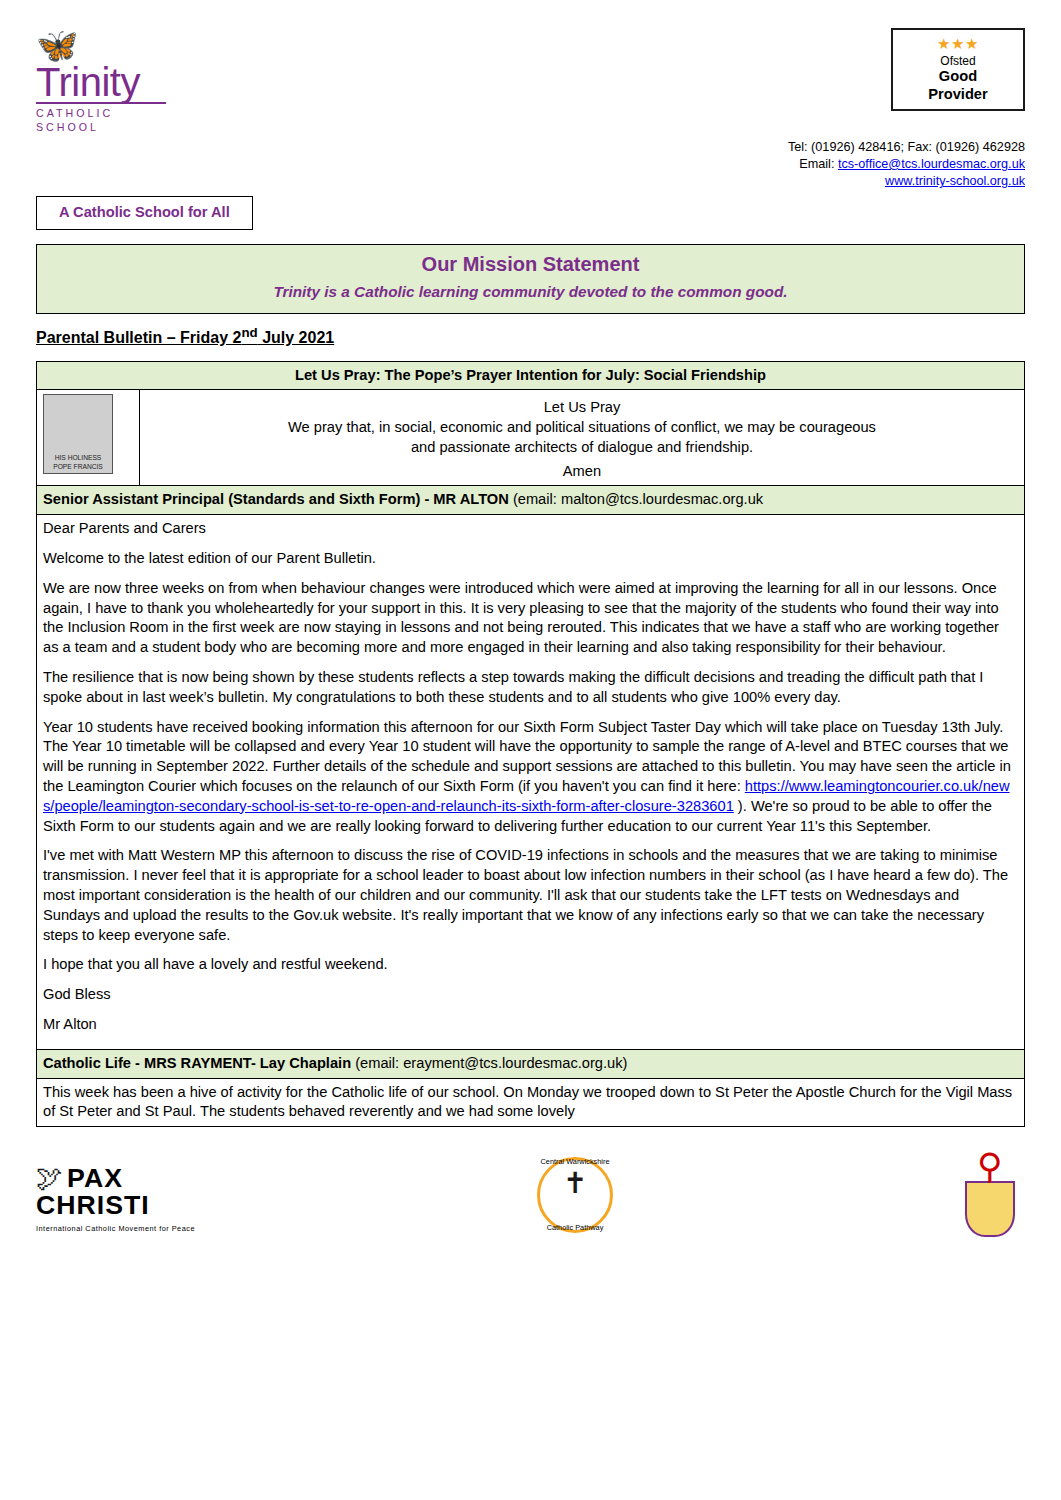🦋
Trinity
CATHOLIC SCHOOL
★★★
Ofsted
Good
Provider
Tel: (01926) 428416; Fax: (01926) 462928
Email: tcs-office@tcs.lourdesmac.org.uk
www.trinity-school.org.uk
A Catholic School for All
Our Mission Statement
Trinity is a Catholic learning community devoted to the common good.
Parental Bulletin – Friday 2nd July 2021
| Let Us Pray: The Pope’s Prayer Intention for July: Social Friendship |
| HIS HOLINESS POPE FRANCIS | Let Us Pray We pray that, in social, economic and political situations of conflict, we may be courageous and passionate architects of dialogue and friendship. Amen |
| Senior Assistant Principal (Standards and Sixth Form) - MR ALTON (email: malton@tcs.lourdesmac.org.uk |
| Dear Parents and Carers Welcome to the latest edition of our Parent Bulletin. We are now three weeks on from when behaviour changes were introduced which were aimed at improving the learning for all in our lessons. Once again, I have to thank you wholeheartedly for your support in this. It is very pleasing to see that the majority of the students who found their way into the Inclusion Room in the first week are now staying in lessons and not being rerouted. This indicates that we have a staff who are working together as a team and a student body who are becoming more and more engaged in their learning and also taking responsibility for their behaviour. The resilience that is now being shown by these students reflects a step towards making the difficult decisions and treading the difficult path that I spoke about in last week’s bulletin. My congratulations to both these students and to all students who give 100% every day. Year 10 students have received booking information this afternoon for our Sixth Form Subject Taster Day which will take place on Tuesday 13th July. The Year 10 timetable will be collapsed and every Year 10 student will have the opportunity to sample the range of A-level and BTEC courses that we will be running in September 2022. Further details of the schedule and support sessions are attached to this bulletin. You may have seen the article in the Leamington Courier which focuses on the relaunch of our Sixth Form (if you haven't you can find it here: https://www.leamingtoncourier.co.uk/news/people/leamington-secondary-school-is-set-to-re-open-and-relaunch-its-sixth-form-after-closure-3283601 ). We're so proud to be able to offer the Sixth Form to our students again and we are really looking forward to delivering further education to our current Year 11's this September. I've met with Matt Western MP this afternoon to discuss the rise of COVID-19 infections in schools and the measures that we are taking to minimise transmission. I never feel that it is appropriate for a school leader to boast about low infection numbers in their school (as I have heard a few do). The most important consideration is the health of our children and our community. I'll ask that our students take the LFT tests on Wednesdays and Sundays and upload the results to the Gov.uk website. It's really important that we know of any infections early so that we can take the necessary steps to keep everyone safe. I hope that you all have a lovely and restful weekend. God Bless Mr Alton |
| Catholic Life - MRS RAYMENT- Lay Chaplain (email: erayment@tcs.lourdesmac.org.uk) |
| This week has been a hive of activity for the Catholic life of our school. On Monday we trooped down to St Peter the Apostle Church for the Vigil Mass of St Peter and St Paul. The students behaved reverently and we had some lovely |
🕊 PAX
CHRISTI
International Catholic Movement for Peace
Central Warwickshire
✝
Catholic Pathway
⚲